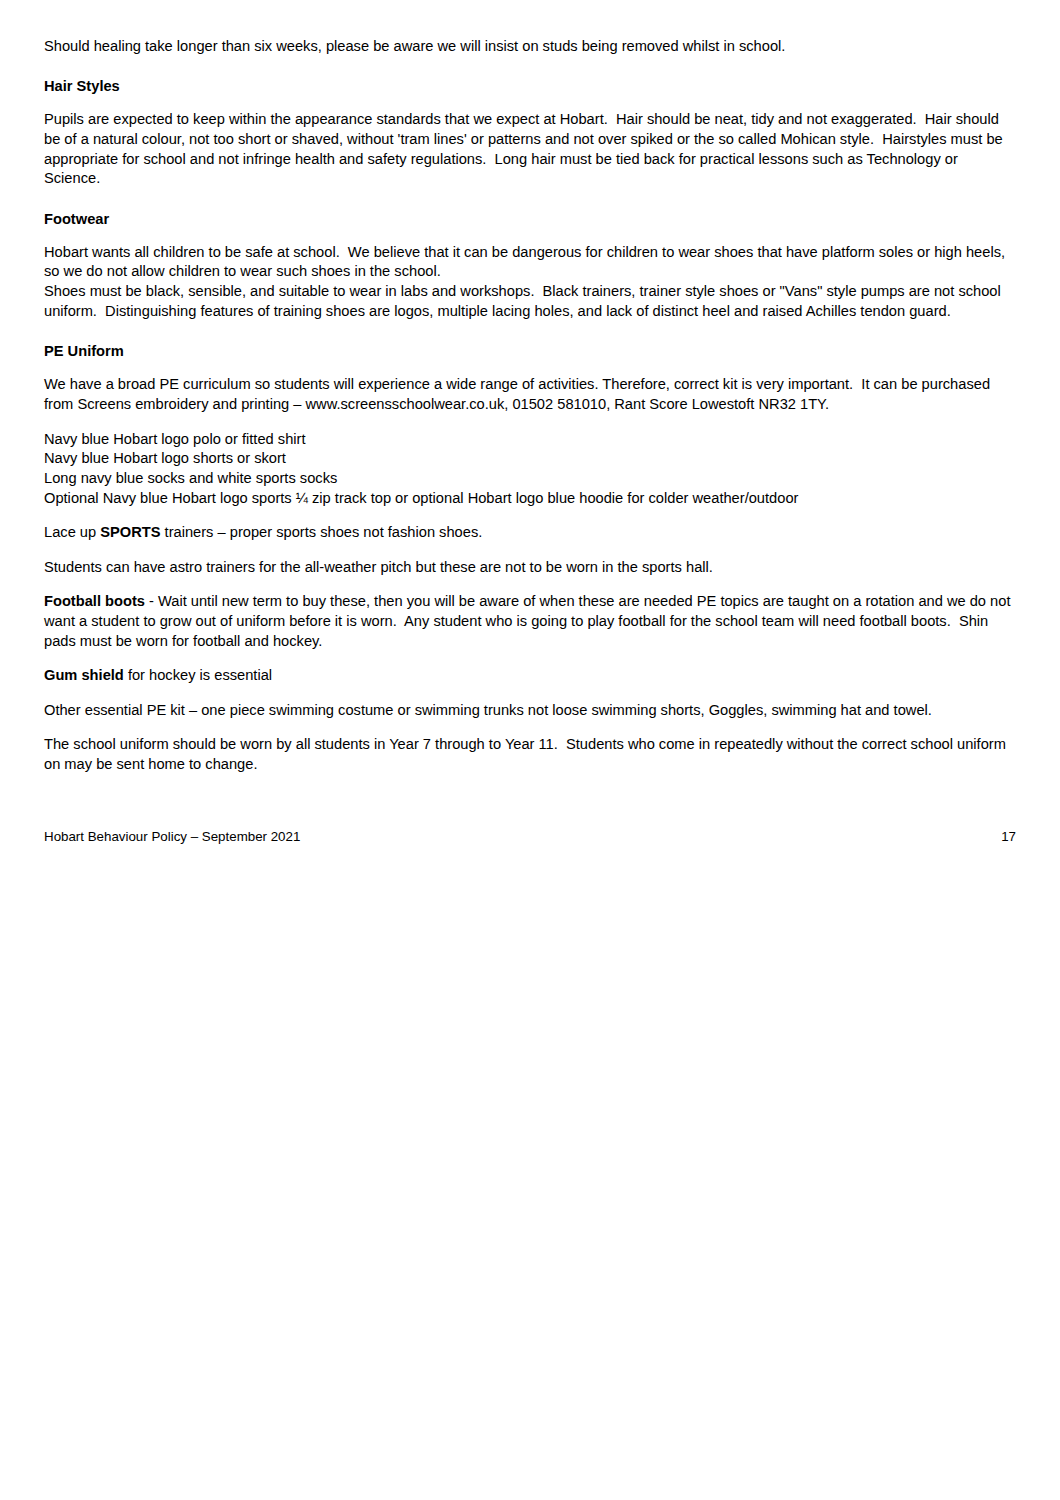Should healing take longer than six weeks, please be aware we will insist on studs being removed whilst in school.
Hair Styles
Pupils are expected to keep within the appearance standards that we expect at Hobart. Hair should be neat, tidy and not exaggerated. Hair should be of a natural colour, not too short or shaved, without 'tram lines' or patterns and not over spiked or the so called Mohican style. Hairstyles must be appropriate for school and not infringe health and safety regulations. Long hair must be tied back for practical lessons such as Technology or Science.
Footwear
Hobart wants all children to be safe at school. We believe that it can be dangerous for children to wear shoes that have platform soles or high heels, so we do not allow children to wear such shoes in the school.
Shoes must be black, sensible, and suitable to wear in labs and workshops. Black trainers, trainer style shoes or "Vans" style pumps are not school uniform. Distinguishing features of training shoes are logos, multiple lacing holes, and lack of distinct heel and raised Achilles tendon guard.
PE Uniform
We have a broad PE curriculum so students will experience a wide range of activities. Therefore, correct kit is very important. It can be purchased from Screens embroidery and printing – www.screensschoolwear.co.uk, 01502 581010, Rant Score Lowestoft NR32 1TY.
Navy blue Hobart logo polo or fitted shirt
Navy blue Hobart logo shorts or skort
Long navy blue socks and white sports socks
Optional Navy blue Hobart logo sports ¼ zip track top or optional Hobart logo blue hoodie for colder weather/outdoor
Lace up SPORTS trainers – proper sports shoes not fashion shoes.
Students can have astro trainers for the all-weather pitch but these are not to be worn in the sports hall.
Football boots - Wait until new term to buy these, then you will be aware of when these are needed PE topics are taught on a rotation and we do not want a student to grow out of uniform before it is worn. Any student who is going to play football for the school team will need football boots. Shin pads must be worn for football and hockey.
Gum shield for hockey is essential
Other essential PE kit – one piece swimming costume or swimming trunks not loose swimming shorts, Goggles, swimming hat and towel.
The school uniform should be worn by all students in Year 7 through to Year 11. Students who come in repeatedly without the correct school uniform on may be sent home to change.
Hobart Behaviour Policy – September 2021 17